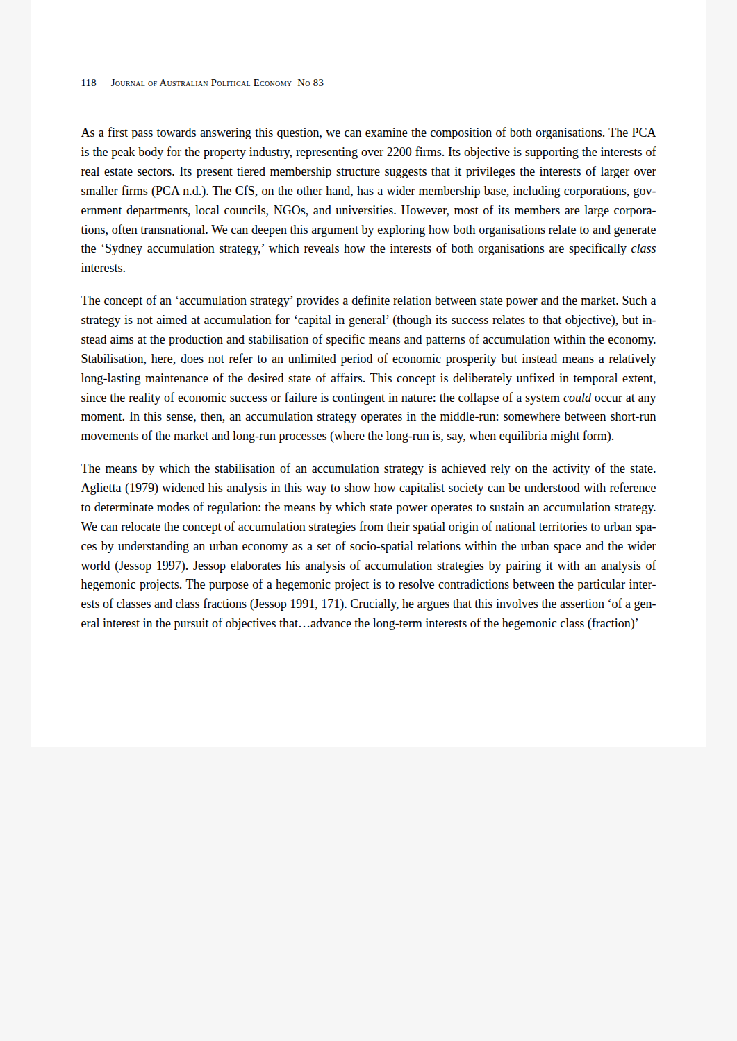118 Journal of Australian Political Economy No 83
As a first pass towards answering this question, we can examine the composition of both organisations. The PCA is the peak body for the property industry, representing over 2200 firms. Its objective is supporting the interests of real estate sectors. Its present tiered membership structure suggests that it privileges the interests of larger over smaller firms (PCA n.d.). The CfS, on the other hand, has a wider membership base, including corporations, government departments, local councils, NGOs, and universities. However, most of its members are large corporations, often transnational. We can deepen this argument by exploring how both organisations relate to and generate the ‘Sydney accumulation strategy,’ which reveals how the interests of both organisations are specifically class interests.
The concept of an ‘accumulation strategy’ provides a definite relation between state power and the market. Such a strategy is not aimed at accumulation for ‘capital in general’ (though its success relates to that objective), but instead aims at the production and stabilisation of specific means and patterns of accumulation within the economy. Stabilisation, here, does not refer to an unlimited period of economic prosperity but instead means a relatively long-lasting maintenance of the desired state of affairs. This concept is deliberately unfixed in temporal extent, since the reality of economic success or failure is contingent in nature: the collapse of a system could occur at any moment. In this sense, then, an accumulation strategy operates in the middle-run: somewhere between short-run movements of the market and long-run processes (where the long-run is, say, when equilibria might form).
The means by which the stabilisation of an accumulation strategy is achieved rely on the activity of the state. Aglietta (1979) widened his analysis in this way to show how capitalist society can be understood with reference to determinate modes of regulation: the means by which state power operates to sustain an accumulation strategy. We can relocate the concept of accumulation strategies from their spatial origin of national territories to urban spaces by understanding an urban economy as a set of socio-spatial relations within the urban space and the wider world (Jessop 1997). Jessop elaborates his analysis of accumulation strategies by pairing it with an analysis of hegemonic projects. The purpose of a hegemonic project is to resolve contradictions between the particular interests of classes and class fractions (Jessop 1991, 171). Crucially, he argues that this involves the assertion ‘of a general interest in the pursuit of objectives that…advance the long-term interests of the hegemonic class (fraction)’